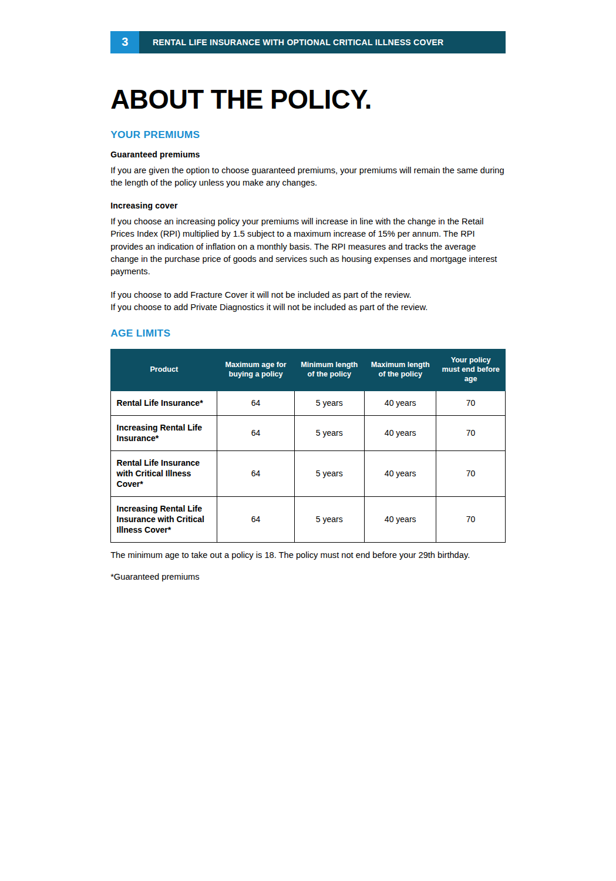3
RENTAL LIFE INSURANCE WITH OPTIONAL CRITICAL ILLNESS COVER
ABOUT THE POLICY.
YOUR PREMIUMS
Guaranteed premiums
If you are given the option to choose guaranteed premiums, your premiums will remain the same during the length of the policy unless you make any changes.
Increasing cover
If you choose an increasing policy your premiums will increase in line with the change in the Retail Prices Index (RPI) multiplied by 1.5 subject to a maximum increase of 15% per annum. The RPI provides an indication of inflation on a monthly basis. The RPI measures and tracks the average change in the purchase price of goods and services such as housing expenses and mortgage interest payments.
If you choose to add Fracture Cover it will not be included as part of the review.
If you choose to add Private Diagnostics it will not be included as part of the review.
AGE LIMITS
| Product | Maximum age for buying a policy | Minimum length of the policy | Maximum length of the policy | Your policy must end before age |
| --- | --- | --- | --- | --- |
| Rental Life Insurance* | 64 | 5 years | 40 years | 70 |
| Increasing Rental Life Insurance* | 64 | 5 years | 40 years | 70 |
| Rental Life Insurance with Critical Illness Cover* | 64 | 5 years | 40 years | 70 |
| Increasing Rental Life Insurance with Critical Illness Cover* | 64 | 5 years | 40 years | 70 |
The minimum age to take out a policy is 18. The policy must not end before your 29th birthday.
*Guaranteed premiums